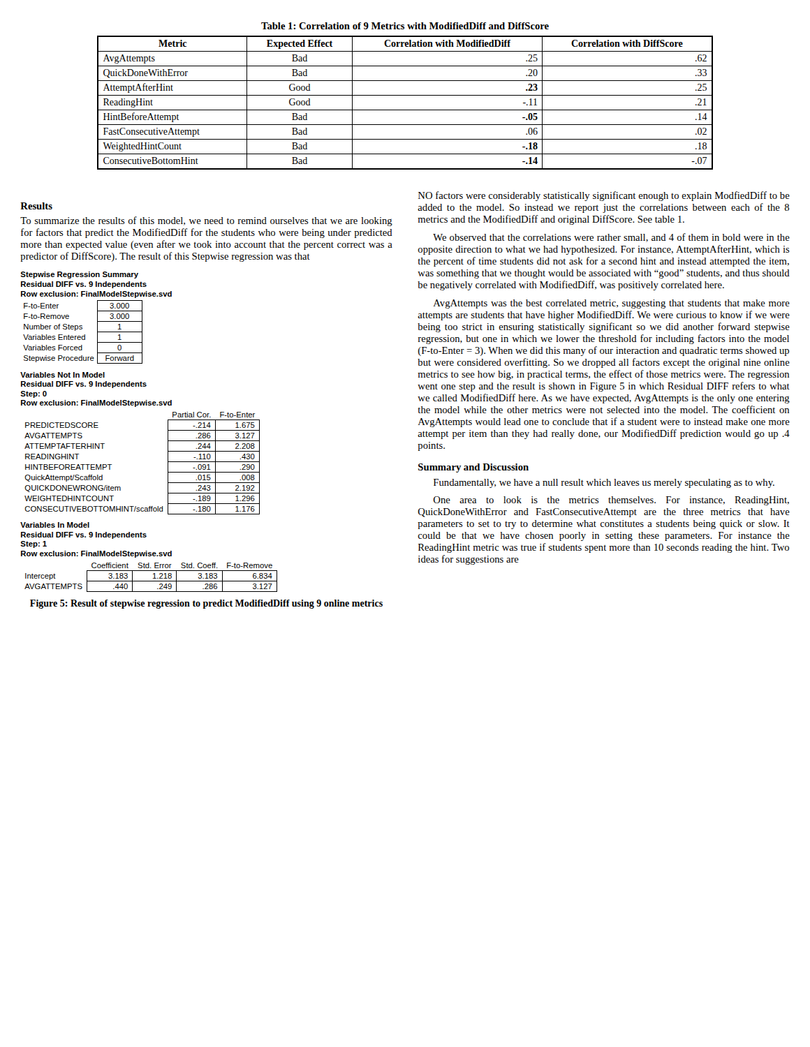Table 1: Correlation of 9 Metrics with ModifiedDiff and DiffScore
| Metric | Expected Effect | Correlation with ModifiedDiff | Correlation with DiffScore |
| --- | --- | --- | --- |
| AvgAttempts | Bad | .25 | .62 |
| QuickDoneWithError | Bad | .20 | .33 |
| AttemptAfterHint | Good | .23 | .25 |
| ReadingHint | Good | -.11 | .21 |
| HintBeforeAttempt | Bad | -.05 | .14 |
| FastConsecutiveAttempt | Bad | .06 | .02 |
| WeightedHintCount | Bad | -.18 | .18 |
| ConsecutiveBottomHint | Bad | -.14 | -.07 |
Results
To summarize the results of this model, we need to remind ourselves that we are looking for factors that predict the ModifiedDiff for the students who were being under predicted more than expected value (even after we took into account that the percent correct was a predictor of DiffScore). The result of this Stepwise regression was that
Stepwise Regression Summary
Residual DIFF vs. 9 Independents
Row exclusion: FinalModelStepwise.svd
| F-to-Enter | 3.000 |
| F-to-Remove | 3.000 |
| Number of Steps | 1 |
| Variables Entered | 1 |
| Variables Forced | 0 |
| Stepwise Procedure | Forward |
Variables Not In Model
Residual DIFF vs. 9 Independents
Step: 0
Row exclusion: FinalModelStepwise.svd
| | Partial Cor. | F-to-Enter |
| --- | --- | --- |
| PREDICTEDSCORE | -.214 | 1.675 |
| AVGATTEMPTS | .286 | 3.127 |
| ATTEMPTAFTERHINT | .244 | 2.208 |
| READINGHINT | -.110 | .430 |
| HINTBEFOREATTEMPT | -.091 | .290 |
| QuickAttempt/Scaffold | .015 | .008 |
| QUICKDONEWRONG/item | .243 | 2.192 |
| WEIGHTEDHINTCOUNT | -.189 | 1.296 |
| CONSECUTIVEBOTTOMHINT/scaffold | -.180 | 1.176 |
Variables In Model
Residual DIFF vs. 9 Independents
Step: 1
Row exclusion: FinalModelStepwise.svd
| | Coefficient | Std. Error | Std. Coeff. | F-to-Remove |
| --- | --- | --- | --- | --- |
| Intercept | 3.183 | 1.218 | 3.183 | 6.834 |
| AVGATTEMPTS | .440 | .249 | .286 | 3.127 |
Figure 5: Result of stepwise regression to predict ModifiedDiff using 9 online metrics
NO factors were considerably statistically significant enough to explain ModfiedDiff to be added to the model. So instead we report just the correlations between each of the 8 metrics and the ModifiedDiff and original DiffScore. See table 1.
We observed that the correlations were rather small, and 4 of them in bold were in the opposite direction to what we had hypothesized. For instance, AttemptAfterHint, which is the percent of time students did not ask for a second hint and instead attempted the item, was something that we thought would be associated with “good” students, and thus should be negatively correlated with ModifiedDiff, was positively correlated here.
AvgAttempts was the best correlated metric, suggesting that students that make more attempts are students that have higher ModifiedDiff. We were curious to know if we were being too strict in ensuring statistically significant so we did another forward stepwise regression, but one in which we lower the threshold for including factors into the model (F-to-Enter = 3). When we did this many of our interaction and quadratic terms showed up but were considered overfitting. So we dropped all factors except the original nine online metrics to see how big, in practical terms, the effect of those metrics were. The regression went one step and the result is shown in Figure 5 in which Residual DIFF refers to what we called ModifiedDiff here. As we have expected, AvgAttempts is the only one entering the model while the other metrics were not selected into the model. The coefficient on AvgAttempts would lead one to conclude that if a student were to instead make one more attempt per item than they had really done, our ModifiedDiff prediction would go up .4 points.
Summary and Discussion
Fundamentally, we have a null result which leaves us merely speculating as to why.
One area to look is the metrics themselves. For instance, ReadingHint, QuickDoneWithError and FastConsecutiveAttempt are the three metrics that have parameters to set to try to determine what constitutes a students being quick or slow. It could be that we have chosen poorly in setting these parameters. For instance the ReadingHint metric was true if students spent more than 10 seconds reading the hint. Two ideas for suggestions are